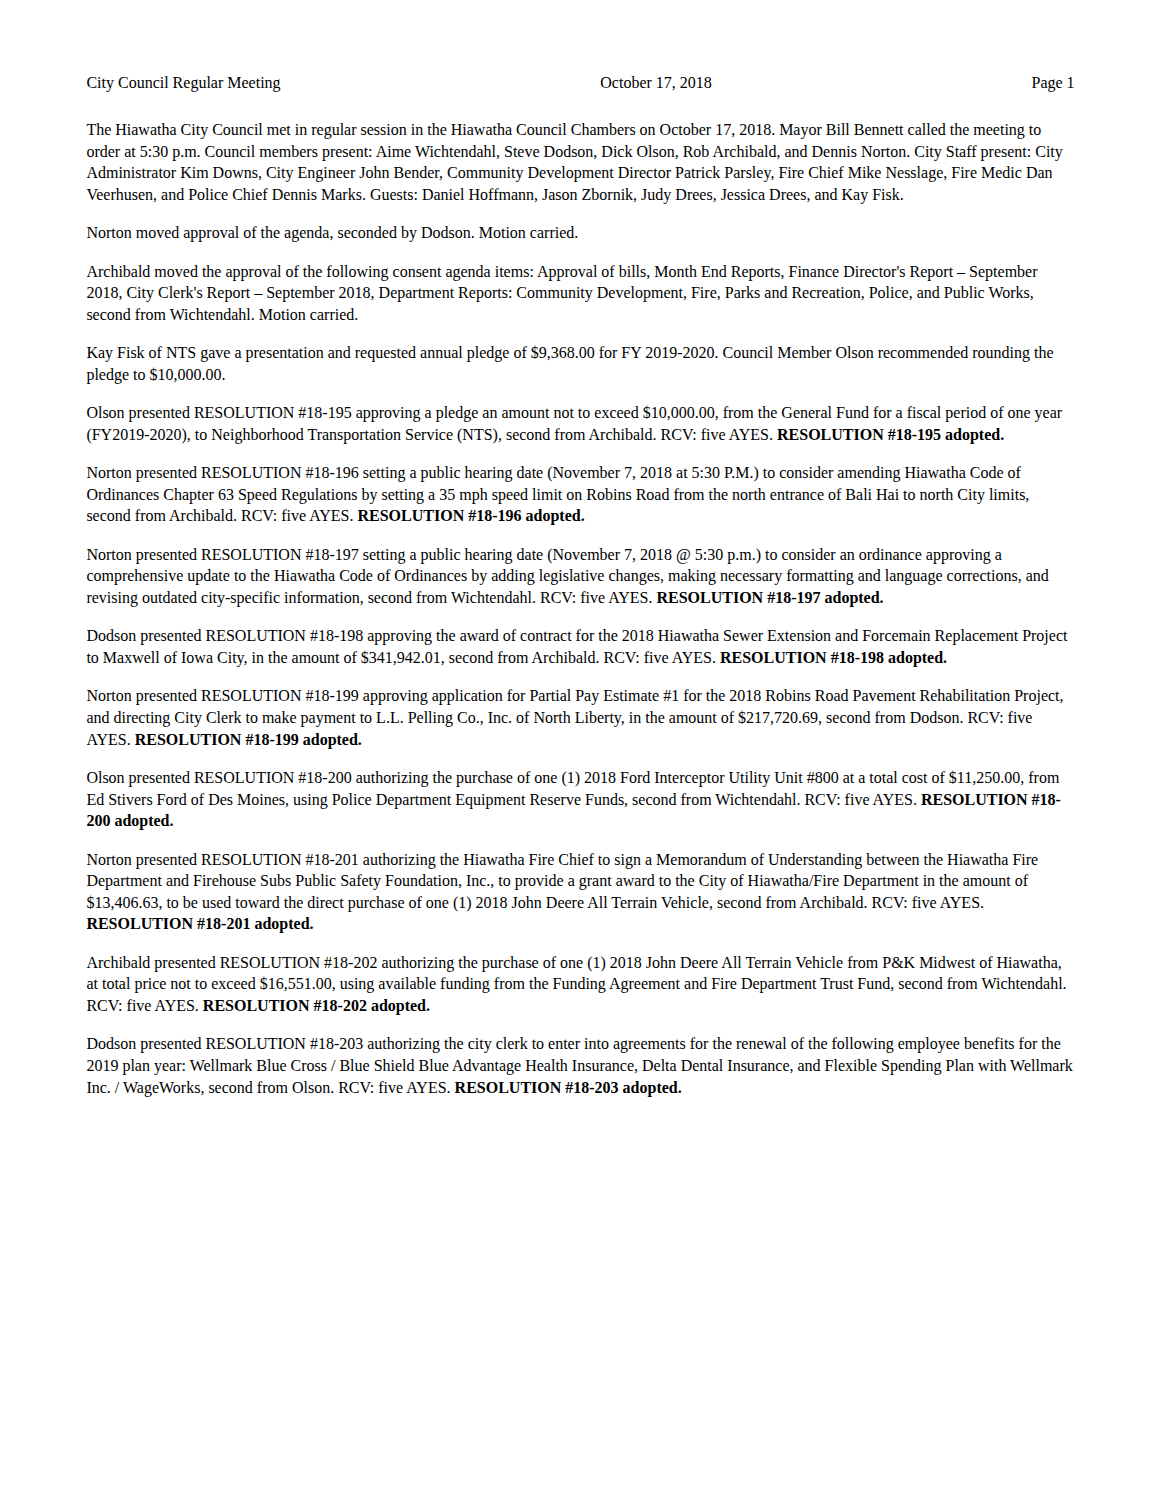City Council Regular Meeting October 17, 2018 Page 1
The Hiawatha City Council met in regular session in the Hiawatha Council Chambers on October 17, 2018. Mayor Bill Bennett called the meeting to order at 5:30 p.m. Council members present: Aime Wichtendahl, Steve Dodson, Dick Olson, Rob Archibald, and Dennis Norton. City Staff present: City Administrator Kim Downs, City Engineer John Bender, Community Development Director Patrick Parsley, Fire Chief Mike Nesslage, Fire Medic Dan Veerhusen, and Police Chief Dennis Marks. Guests: Daniel Hoffmann, Jason Zbornik, Judy Drees, Jessica Drees, and Kay Fisk.
Norton moved approval of the agenda, seconded by Dodson. Motion carried.
Archibald moved the approval of the following consent agenda items: Approval of bills, Month End Reports, Finance Director's Report – September 2018, City Clerk's Report – September 2018, Department Reports: Community Development, Fire, Parks and Recreation, Police, and Public Works, second from Wichtendahl. Motion carried.
Kay Fisk of NTS gave a presentation and requested annual pledge of $9,368.00 for FY 2019-2020. Council Member Olson recommended rounding the pledge to $10,000.00.
Olson presented RESOLUTION #18-195 approving a pledge an amount not to exceed $10,000.00, from the General Fund for a fiscal period of one year (FY2019-2020), to Neighborhood Transportation Service (NTS), second from Archibald. RCV: five AYES. RESOLUTION #18-195 adopted.
Norton presented RESOLUTION #18-196 setting a public hearing date (November 7, 2018 at 5:30 P.M.) to consider amending Hiawatha Code of Ordinances Chapter 63 Speed Regulations by setting a 35 mph speed limit on Robins Road from the north entrance of Bali Hai to north City limits, second from Archibald. RCV: five AYES. RESOLUTION #18-196 adopted.
Norton presented RESOLUTION #18-197 setting a public hearing date (November 7, 2018 @ 5:30 p.m.) to consider an ordinance approving a comprehensive update to the Hiawatha Code of Ordinances by adding legislative changes, making necessary formatting and language corrections, and revising outdated city-specific information, second from Wichtendahl. RCV: five AYES. RESOLUTION #18-197 adopted.
Dodson presented RESOLUTION #18-198 approving the award of contract for the 2018 Hiawatha Sewer Extension and Forcemain Replacement Project to Maxwell of Iowa City, in the amount of $341,942.01, second from Archibald. RCV: five AYES. RESOLUTION #18-198 adopted.
Norton presented RESOLUTION #18-199 approving application for Partial Pay Estimate #1 for the 2018 Robins Road Pavement Rehabilitation Project, and directing City Clerk to make payment to L.L. Pelling Co., Inc. of North Liberty, in the amount of $217,720.69, second from Dodson. RCV: five AYES. RESOLUTION #18-199 adopted.
Olson presented RESOLUTION #18-200 authorizing the purchase of one (1) 2018 Ford Interceptor Utility Unit #800 at a total cost of $11,250.00, from Ed Stivers Ford of Des Moines, using Police Department Equipment Reserve Funds, second from Wichtendahl. RCV: five AYES. RESOLUTION #18-200 adopted.
Norton presented RESOLUTION #18-201 authorizing the Hiawatha Fire Chief to sign a Memorandum of Understanding between the Hiawatha Fire Department and Firehouse Subs Public Safety Foundation, Inc., to provide a grant award to the City of Hiawatha/Fire Department in the amount of $13,406.63, to be used toward the direct purchase of one (1) 2018 John Deere All Terrain Vehicle, second from Archibald. RCV: five AYES. RESOLUTION #18-201 adopted.
Archibald presented RESOLUTION #18-202 authorizing the purchase of one (1) 2018 John Deere All Terrain Vehicle from P&K Midwest of Hiawatha, at total price not to exceed $16,551.00, using available funding from the Funding Agreement and Fire Department Trust Fund, second from Wichtendahl. RCV: five AYES. RESOLUTION #18-202 adopted.
Dodson presented RESOLUTION #18-203 authorizing the city clerk to enter into agreements for the renewal of the following employee benefits for the 2019 plan year: Wellmark Blue Cross / Blue Shield Blue Advantage Health Insurance, Delta Dental Insurance, and Flexible Spending Plan with Wellmark Inc. / WageWorks, second from Olson. RCV: five AYES. RESOLUTION #18-203 adopted.